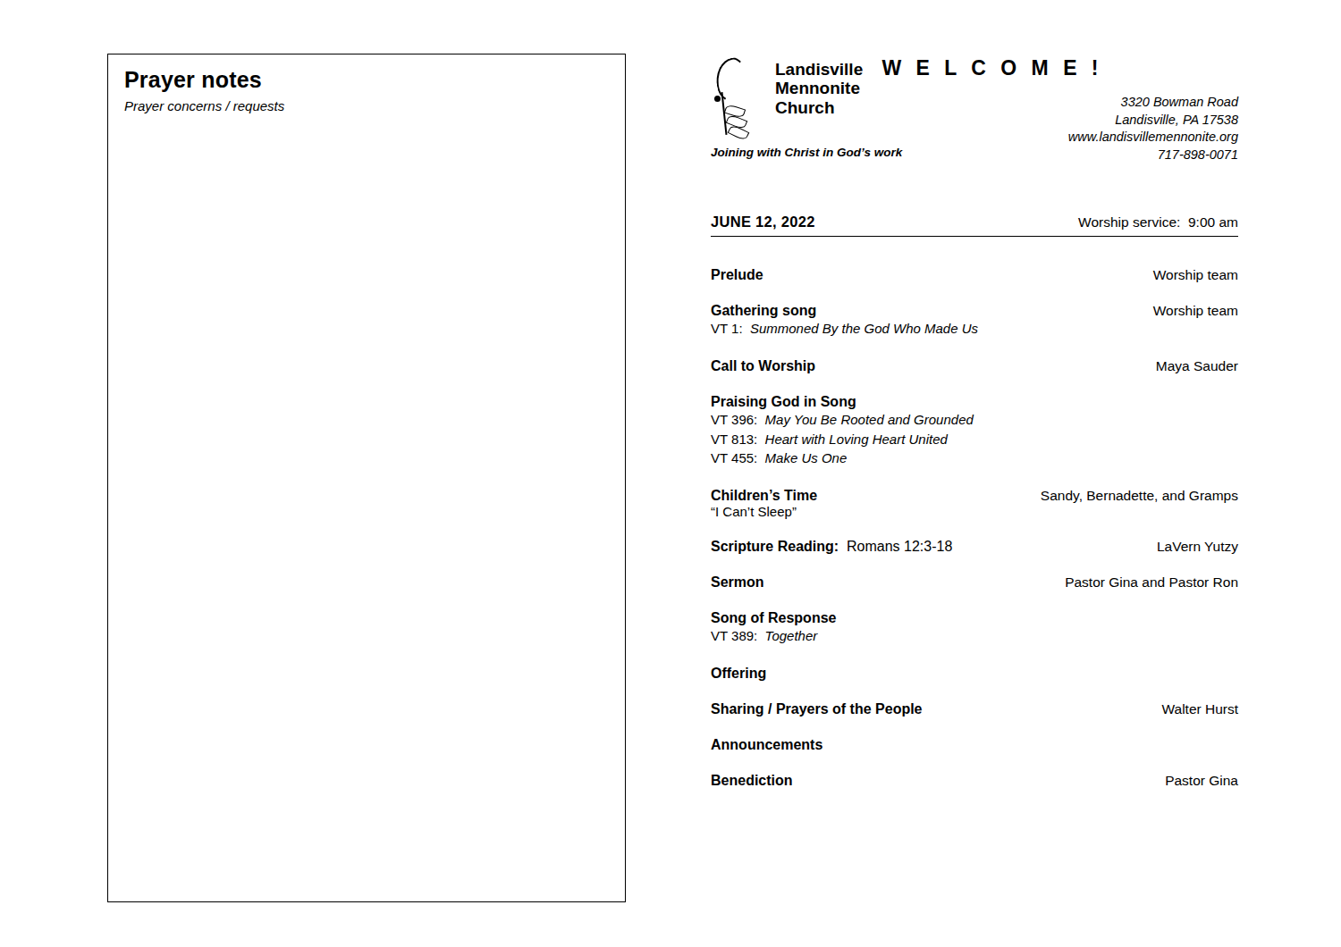Prayer notes
Prayer concerns / requests
W E L C O M E !
Landisville
Mennonite
Church
Joining with Christ in God’s work
3320 Bowman Road
Landisville, PA 17538
www.landisvillemennonite.org
717-898-0071
JUNE 12, 2022 Worship service: 9:00 am
| Prelude | Worship team |
| Gathering song | Worship team |
| VT 1: Summoned By the God Who Made Us |
| Call to Worship | Maya Sauder |
| Praising God in Song |
| VT 396: May You Be Rooted and Grounded VT 813: Heart with Loving Heart United VT 455: Make Us One |
| Children’s Time | Sandy, Bernadette, and Gramps |
| “I Can’t Sleep” |
| Scripture Reading: Romans 12:3-18 | LaVern Yutzy |
| Sermon | Pastor Gina and Pastor Ron |
| Song of Response |
| VT 389: Together |
| Offering |
| Sharing / Prayers of the People | Walter Hurst |
| Announcements |
| Benediction | Pastor Gina |